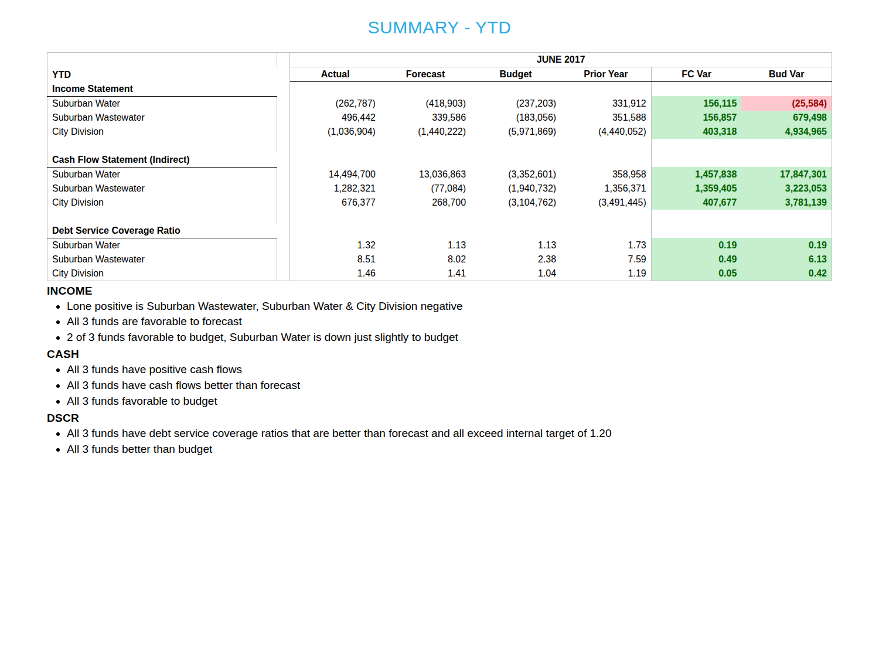SUMMARY - YTD
| | | JUNE 2017 |
| YTD | | Actual | Forecast | Budget | Prior Year | FC Var | Bud Var |
| Income Statement | | | | | | | |
| Suburban Water | | (262,787) | (418,903) | (237,203) | 331,912 | 156,115 | (25,584) |
| Suburban Wastewater | | 496,442 | 339,586 | (183,056) | 351,588 | 156,857 | 679,498 |
| City Division | | (1,036,904) | (1,440,222) | (5,971,869) | (4,440,052) | 403,318 | 4,934,965 |
| Cash Flow Statement (Indirect) | | | | | | | |
| Suburban Water | | 14,494,700 | 13,036,863 | (3,352,601) | 358,958 | 1,457,838 | 17,847,301 |
| Suburban Wastewater | | 1,282,321 | (77,084) | (1,940,732) | 1,356,371 | 1,359,405 | 3,223,053 |
| City Division | | 676,377 | 268,700 | (3,104,762) | (3,491,445) | 407,677 | 3,781,139 |
| Debt Service Coverage Ratio | | | | | | | |
| Suburban Water | | 1.32 | 1.13 | 1.13 | 1.73 | 0.19 | 0.19 |
| Suburban Wastewater | | 8.51 | 8.02 | 2.38 | 7.59 | 0.49 | 6.13 |
| City Division | | 1.46 | 1.41 | 1.04 | 1.19 | 0.05 | 0.42 |
INCOME
Lone positive is Suburban Wastewater, Suburban Water & City Division negative
All 3 funds are favorable to forecast
2 of 3 funds favorable to budget, Suburban Water is down just slightly to budget
CASH
All 3 funds have positive cash flows
All 3 funds have cash flows better than forecast
All 3 funds favorable to budget
DSCR
All 3 funds have debt service coverage ratios that are better than forecast and all exceed internal target of 1.20
All 3 funds better than budget